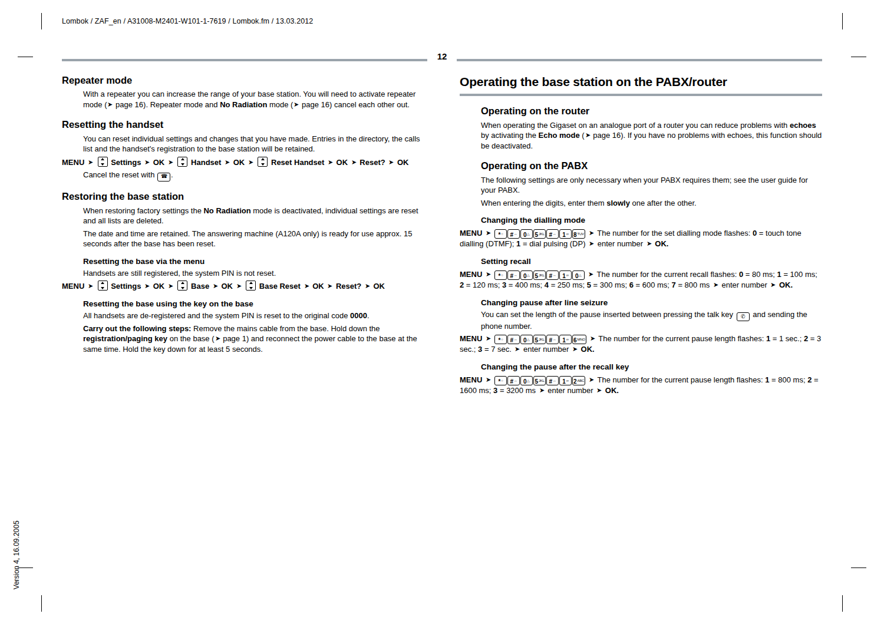Lombok / ZAF_en / A31008-M2401-W101-1-7619 / Lombok.fm / 13.03.2012
Version 4, 16.09.2005
12
Repeater mode
With a repeater you can increase the range of your base station. You will need to activate repeater mode (➤ page 16). Repeater mode and No Radiation mode (➤ page 16) cancel each other out.
Resetting the handset
You can reset individual settings and changes that you have made. Entries in the directory, the calls list and the handset's registration to the base station will be retained.
MENU ➤ Settings ➤ OK ➤ Handset ➤ OK ➤ Reset Handset ➤ OK ➤ Reset? ➤ OK
Cancel the reset with .
Restoring the base station
When restoring factory settings the No Radiation mode is deactivated, individual settings are reset and all lists are deleted.
The date and time are retained. The answering machine (A120A only) is ready for use approx. 15 seconds after the base has been reset.
Resetting the base via the menu
Handsets are still registered, the system PIN is not reset.
MENU ➤ Settings ➤ OK ➤ Base ➤ OK ➤ Base Reset ➤ OK ➤ Reset? ➤ OK
Resetting the base using the key on the base
All handsets are de-registered and the system PIN is reset to the original code 0000.
Carry out the following steps: Remove the mains cable from the base. Hold down the registration/paging key on the base (➤ page 1) and reconnect the power cable to the base at the same time. Hold the key down for at least 5 seconds.
Operating the base station on the PABX/router
Operating on the router
When operating the Gigaset on an analogue port of a router you can reduce problems with echoes by activating the Echo mode (➤ page 16). If you have no problems with echoes, this function should be deactivated.
Operating on the PABX
The following settings are only necessary when your PABX requires them; see the user guide for your PABX.
When entering the digits, enter them slowly one after the other.
Changing the dialling mode
MENU ➤ *○#↔0△5JKL#↔1∞8TUV ➤ The number for the set dialling mode flashes: 0 = touch tone dialling (DTMF); 1 = dial pulsing (DP) ➤ enter number ➤ OK.
Setting recall
MENU ➤ *○#↔0△5JKL#↔1∞0△ ➤ The number for the current recall flashes: 0 = 80 ms; 1 = 100 ms; 2 = 120 ms; 3 = 400 ms; 4 = 250 ms; 5 = 300 ms; 6 = 600 ms; 7 = 800 ms ➤ enter number ➤ OK.
Changing pause after line seizure
You can set the length of the pause inserted between pressing the talk key and sending the phone number.
MENU ➤ *○#↔0△5JKL#↔1∞6MNO ➤ The number for the current pause length flashes: 1 = 1 sec.; 2 = 3 sec.; 3 = 7 sec. ➤ enter number ➤ OK.
Changing the pause after the recall key
MENU ➤ *○#↔0△5JKL#↔1∞2ABC ➤ The number for the current pause length flashes: 1 = 800 ms; 2 = 1600 ms; 3 = 3200 ms ➤ enter number ➤ OK.